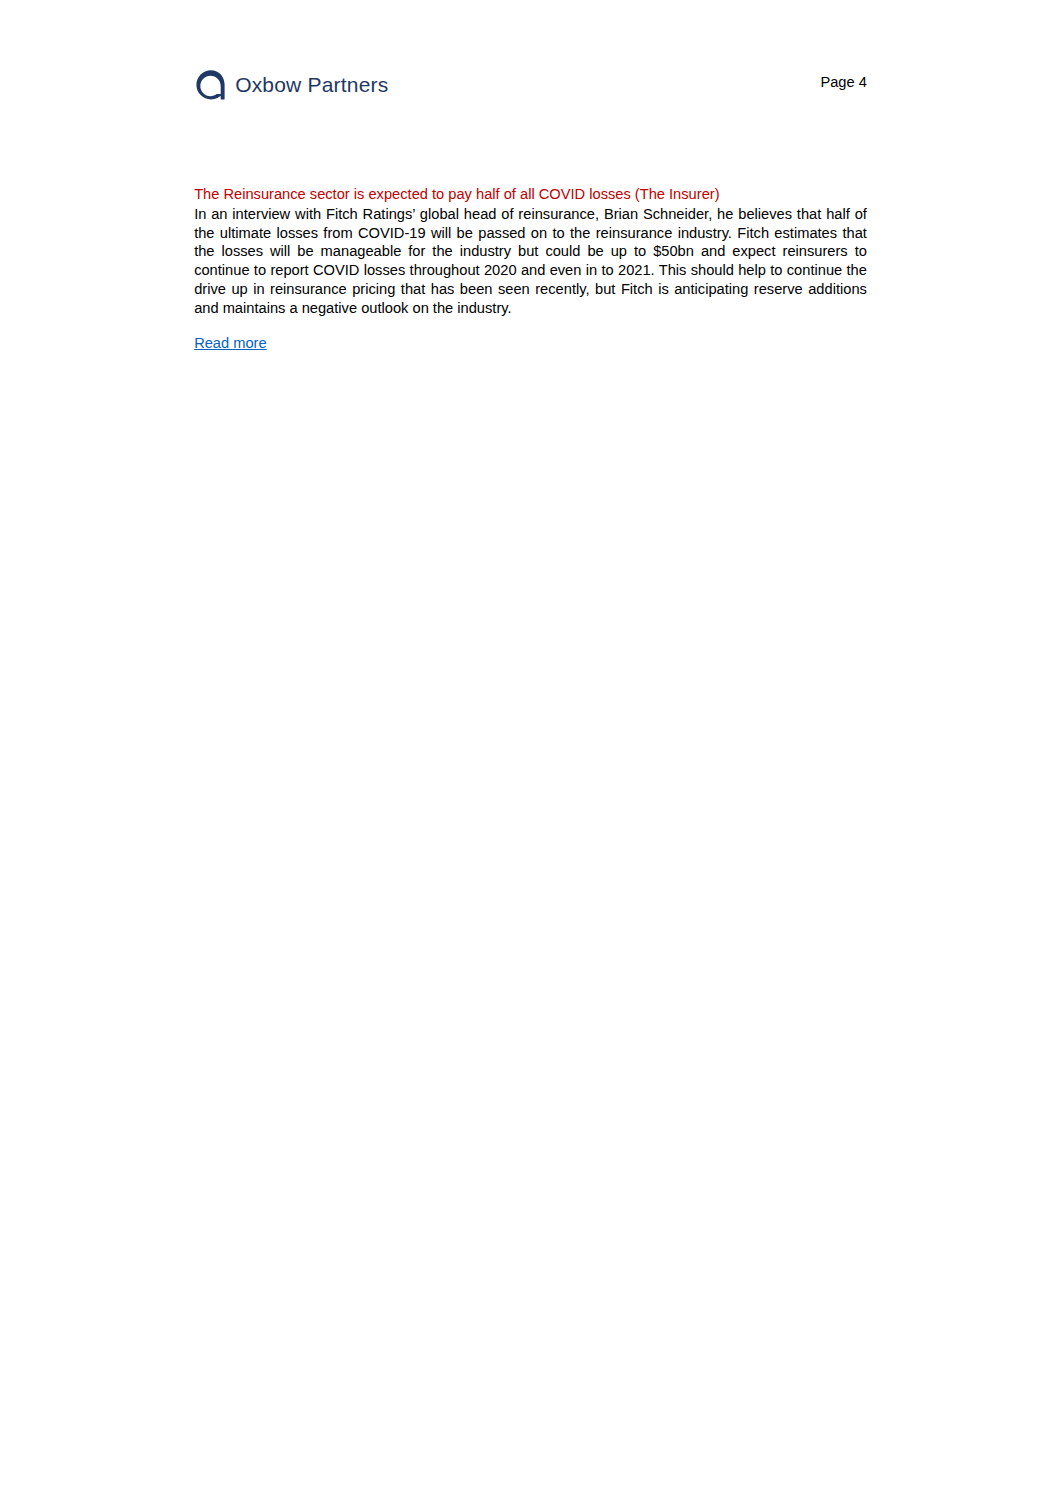Oxbow Partners
Page 4
The Reinsurance sector is expected to pay half of all COVID losses (The Insurer)
In an interview with Fitch Ratings’ global head of reinsurance, Brian Schneider, he believes that half of the ultimate losses from COVID-19 will be passed on to the reinsurance industry. Fitch estimates that the losses will be manageable for the industry but could be up to $50bn and expect reinsurers to continue to report COVID losses throughout 2020 and even in to 2021. This should help to continue the drive up in reinsurance pricing that has been seen recently, but Fitch is anticipating reserve additions and maintains a negative outlook on the industry.
Read more